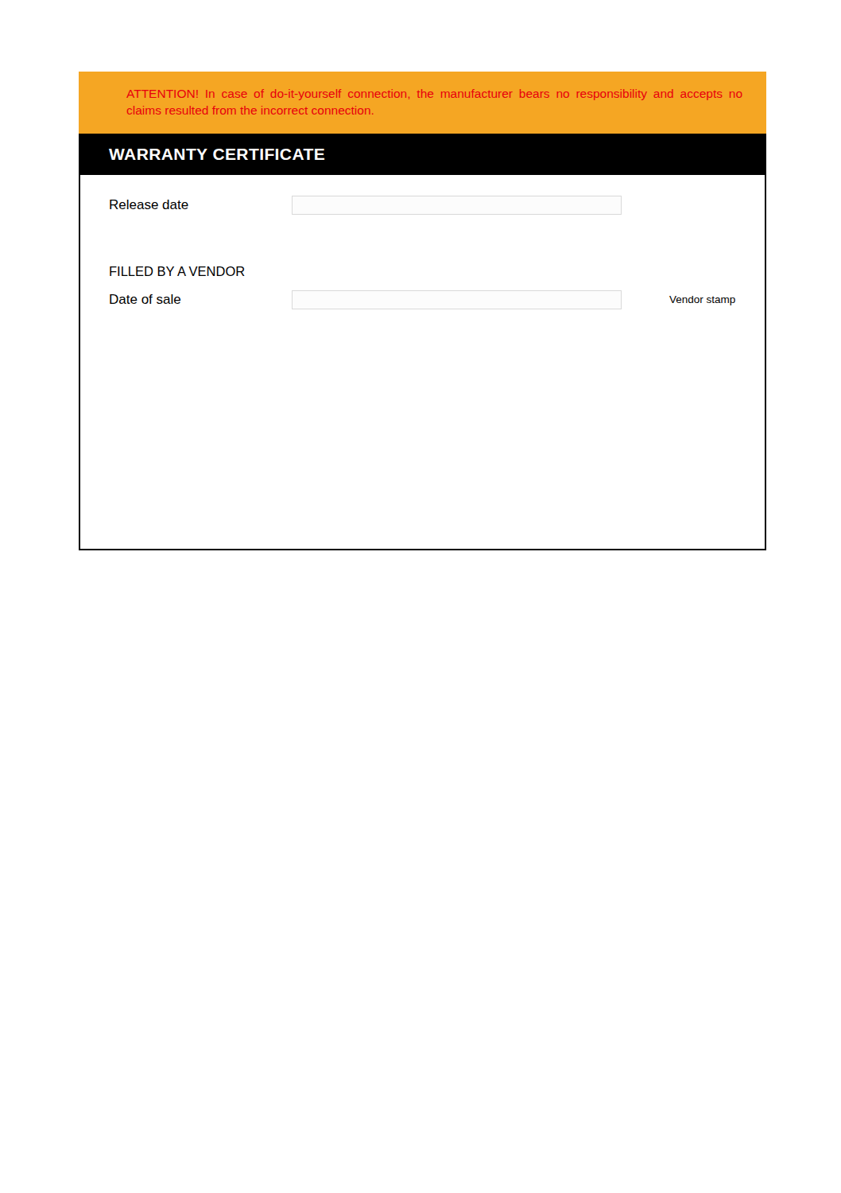ATTENTION! In case of do-it-yourself connection, the manufacturer bears no responsibility and accepts no claims resulted from the incorrect connection.
WARRANTY CERTIFICATE
Release date
FILLED BY A VENDOR
Date of sale
Vendor stamp